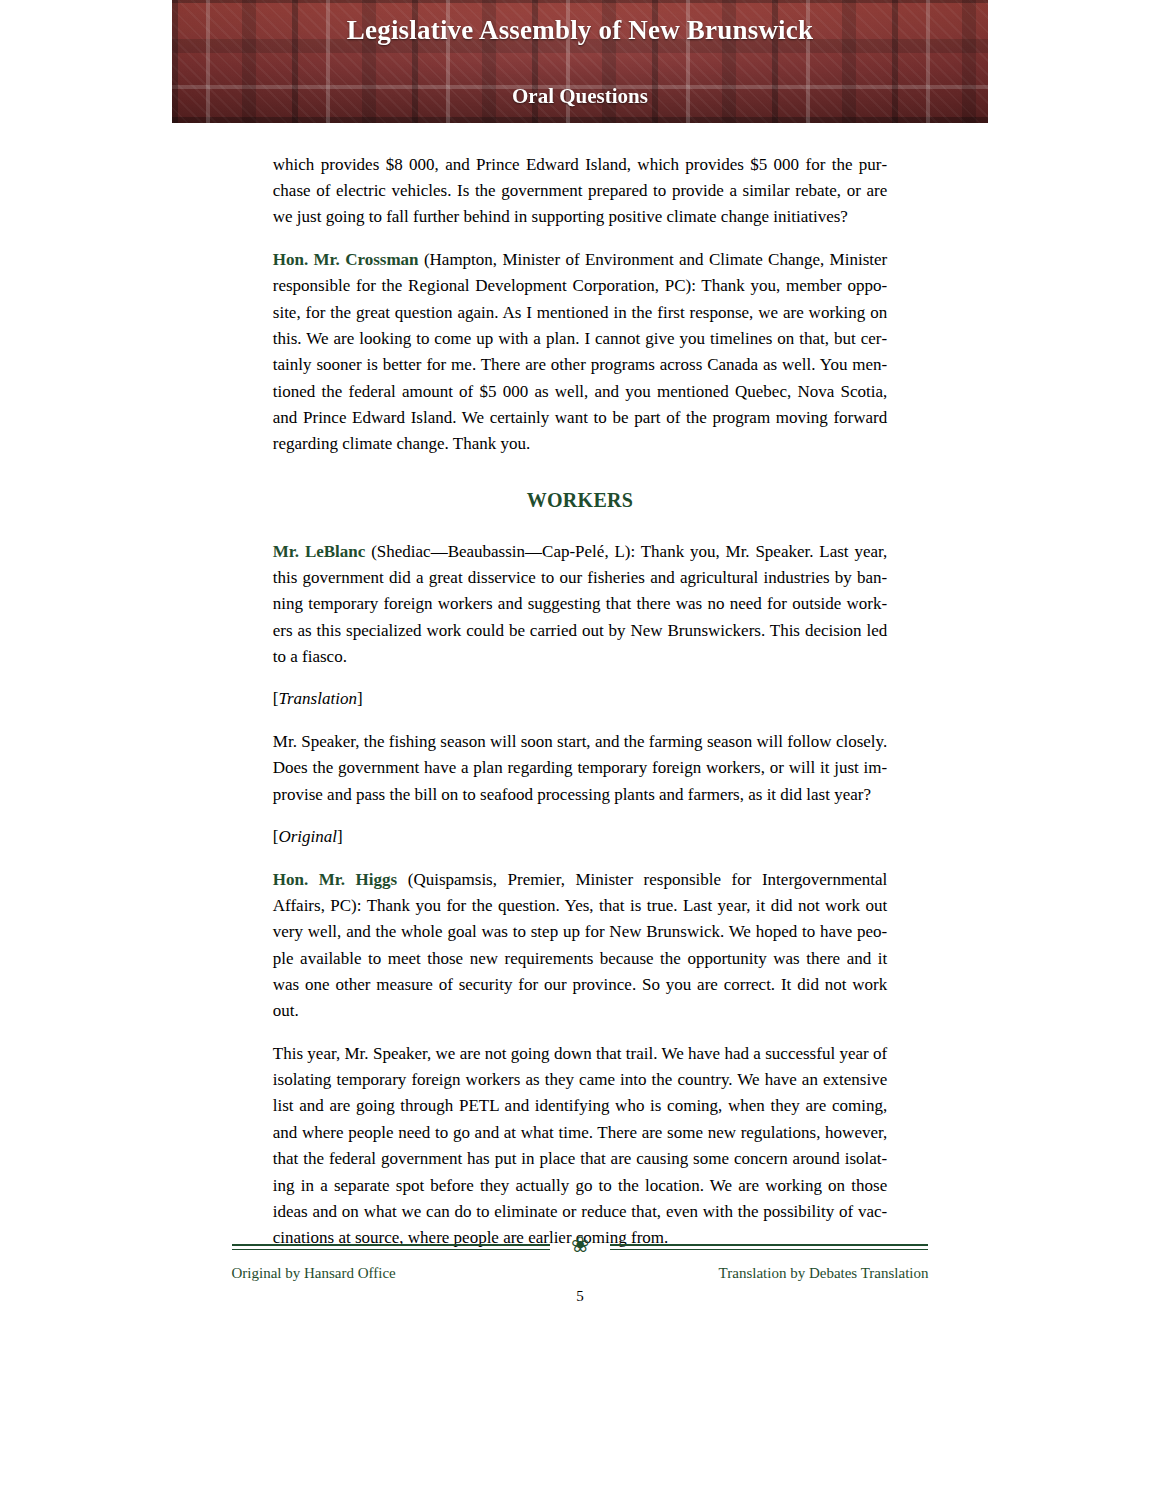Legislative Assembly of New Brunswick
Oral Questions
which provides $8 000, and Prince Edward Island, which provides $5 000 for the purchase of electric vehicles. Is the government prepared to provide a similar rebate, or are we just going to fall further behind in supporting positive climate change initiatives?
Hon. Mr. Crossman (Hampton, Minister of Environment and Climate Change, Minister responsible for the Regional Development Corporation, PC): Thank you, member opposite, for the great question again. As I mentioned in the first response, we are working on this. We are looking to come up with a plan. I cannot give you timelines on that, but certainly sooner is better for me. There are other programs across Canada as well. You mentioned the federal amount of $5 000 as well, and you mentioned Quebec, Nova Scotia, and Prince Edward Island. We certainly want to be part of the program moving forward regarding climate change. Thank you.
WORKERS
Mr. LeBlanc (Shediac—Beaubassin—Cap-Pelé, L): Thank you, Mr. Speaker. Last year, this government did a great disservice to our fisheries and agricultural industries by banning temporary foreign workers and suggesting that there was no need for outside workers as this specialized work could be carried out by New Brunswickers. This decision led to a fiasco.
[Translation]
Mr. Speaker, the fishing season will soon start, and the farming season will follow closely. Does the government have a plan regarding temporary foreign workers, or will it just improvise and pass the bill on to seafood processing plants and farmers, as it did last year?
[Original]
Hon. Mr. Higgs (Quispamsis, Premier, Minister responsible for Intergovernmental Affairs, PC): Thank you for the question. Yes, that is true. Last year, it did not work out very well, and the whole goal was to step up for New Brunswick. We hoped to have people available to meet those new requirements because the opportunity was there and it was one other measure of security for our province. So you are correct. It did not work out.
This year, Mr. Speaker, we are not going down that trail. We have had a successful year of isolating temporary foreign workers as they came into the country. We have an extensive list and are going through PETL and identifying who is coming, when they are coming, and where people need to go and at what time. There are some new regulations, however, that the federal government has put in place that are causing some concern around isolating in a separate spot before they actually go to the location. We are working on those ideas and on what we can do to eliminate or reduce that, even with the possibility of vaccinations at source, where people are earlier coming from.
❀
Original by Hansard Office Translation by Debates Translation
5